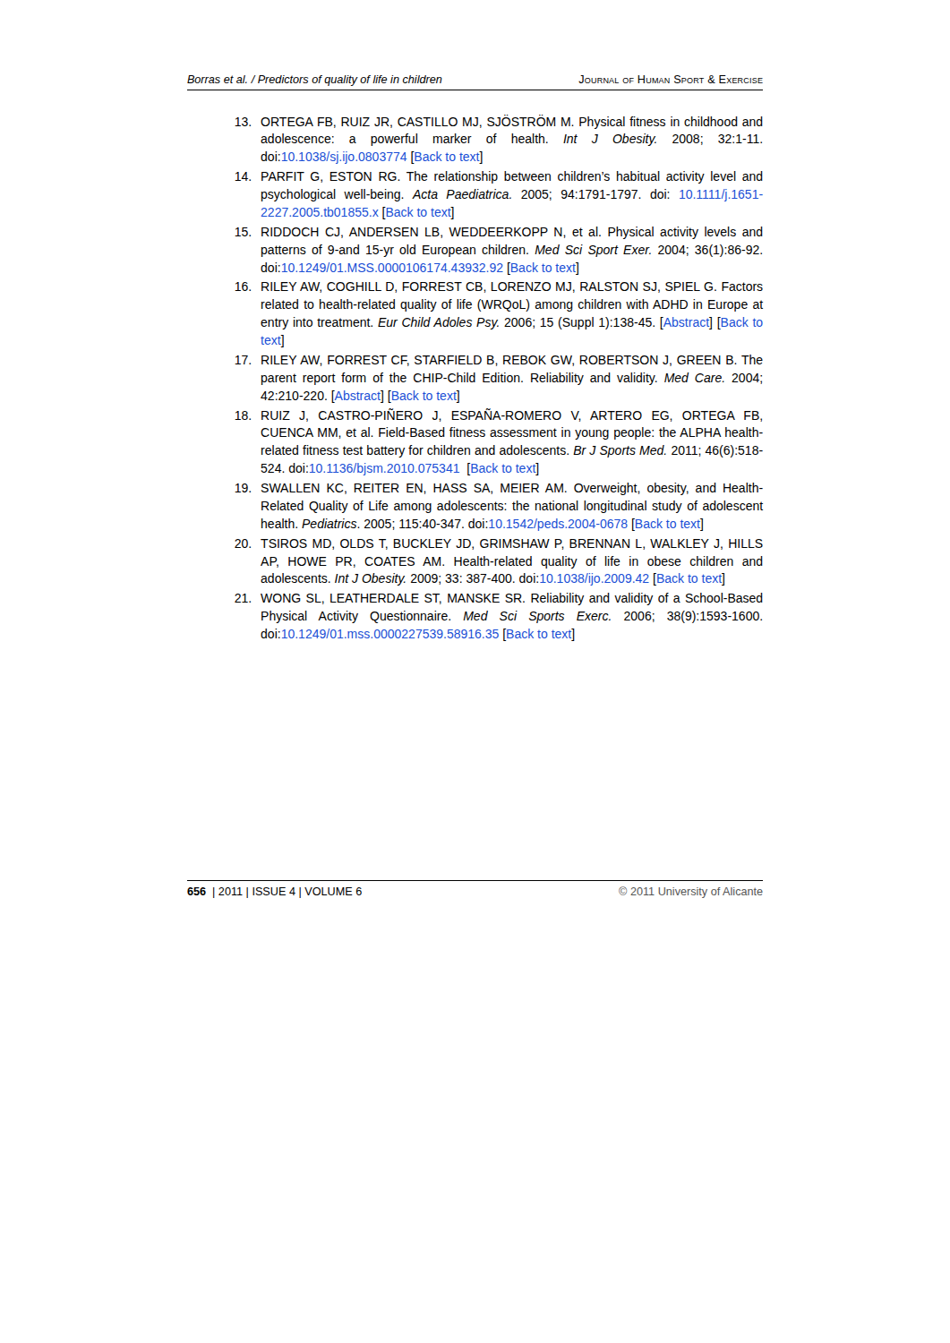Borras et al. / Predictors of quality of life in children Journal of Human Sport & Exercise
ORTEGA FB, RUIZ JR, CASTILLO MJ, SJÖSTRÖM M. Physical fitness in childhood and adolescence: a powerful marker of health. Int J Obesity. 2008; 32:1-11. doi:10.1038/sj.ijo.0803774 [Back to text]
PARFIT G, ESTON RG. The relationship between children’s habitual activity level and psychological well-being. Acta Paediatrica. 2005; 94:1791-1797. doi: 10.1111/j.1651-2227.2005.tb01855.x [Back to text]
RIDDOCH CJ, ANDERSEN LB, WEDDEERKOPP N, et al. Physical activity levels and patterns of 9-and 15-yr old European children. Med Sci Sport Exer. 2004; 36(1):86-92. doi:10.1249/01.MSS.0000106174.43932.92 [Back to text]
RILEY AW, COGHILL D, FORREST CB, LORENZO MJ, RALSTON SJ, SPIEL G. Factors related to health-related quality of life (WRQoL) among children with ADHD in Europe at entry into treatment. Eur Child Adoles Psy. 2006; 15 (Suppl 1):138-45. [Abstract] [Back to text]
RILEY AW, FORREST CF, STARFIELD B, REBOK GW, ROBERTSON J, GREEN B. The parent report form of the CHIP-Child Edition. Reliability and validity. Med Care. 2004; 42:210-220. [Abstract] [Back to text]
RUIZ J, CASTRO-PIÑERO J, ESPAÑA-ROMERO V, ARTERO EG, ORTEGA FB, CUENCA MM, et al. Field-Based fitness assessment in young people: the ALPHA health-related fitness test battery for children and adolescents. Br J Sports Med. 2011; 46(6):518-524. doi:10.1136/bjsm.2010.075341 [Back to text]
SWALLEN KC, REITER EN, HASS SA, MEIER AM. Overweight, obesity, and Health-Related Quality of Life among adolescents: the national longitudinal study of adolescent health. Pediatrics. 2005; 115:40-347. doi:10.1542/peds.2004-0678 [Back to text]
TSIROS MD, OLDS T, BUCKLEY JD, GRIMSHAW P, BRENNAN L, WALKLEY J, HILLS AP, HOWE PR, COATES AM. Health-related quality of life in obese children and adolescents. Int J Obesity. 2009; 33: 387-400. doi:10.1038/ijo.2009.42 [Back to text]
WONG SL, LEATHERDALE ST, MANSKE SR. Reliability and validity of a School-Based Physical Activity Questionnaire. Med Sci Sports Exerc. 2006; 38(9):1593-1600. doi:10.1249/01.mss.0000227539.58916.35 [Back to text]
656 | 2011 | ISSUE 4 | VOLUME 6 © 2011 University of Alicante